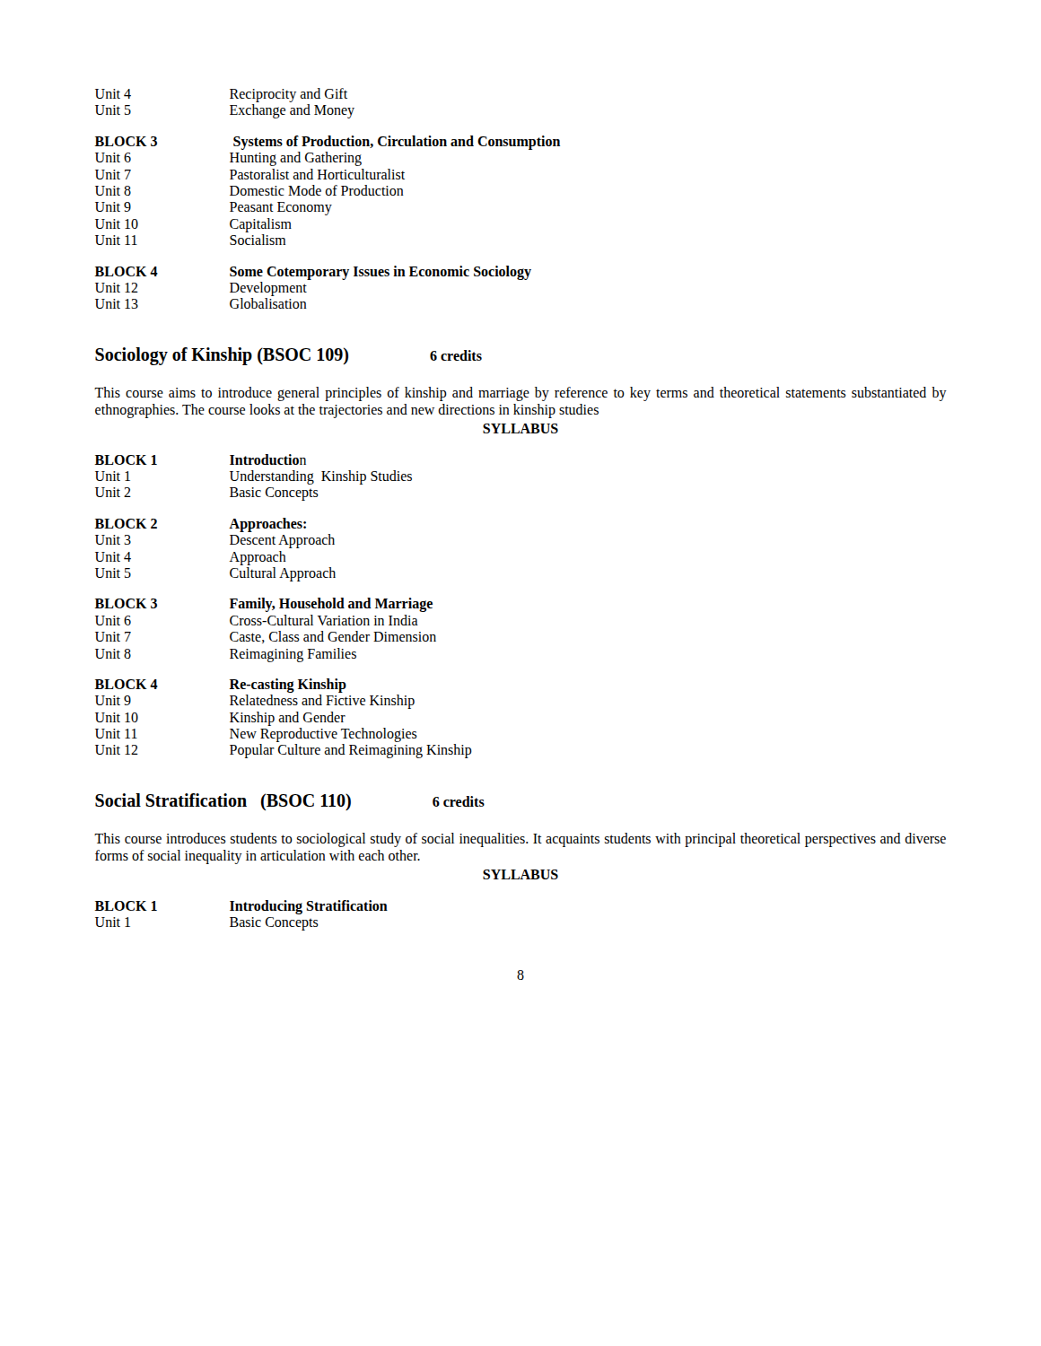Unit 4 Reciprocity and Gift
Unit 5 Exchange and Money
BLOCK 3 Systems of Production, Circulation and Consumption
Unit 6 Hunting and Gathering
Unit 7 Pastoralist and Horticulturalist
Unit 8 Domestic Mode of Production
Unit 9 Peasant Economy
Unit 10 Capitalism
Unit 11 Socialism
BLOCK 4 Some Cotemporary Issues in Economic Sociology
Unit 12 Development
Unit 13 Globalisation
Sociology of Kinship (BSOC 109)
6 credits
This course aims to introduce general principles of kinship and marriage by reference to key terms and theoretical statements substantiated by ethnographies. The course looks at the trajectories and new directions in kinship studies
SYLLABUS
BLOCK 1 Introduction
Unit 1 Understanding Kinship Studies
Unit 2 Basic Concepts
BLOCK 2 Approaches:
Unit 3 Descent Approach
Unit 4 Approach
Unit 5 Cultural Approach
BLOCK 3 Family, Household and Marriage
Unit 6 Cross-Cultural Variation in India
Unit 7 Caste, Class and Gender Dimension
Unit 8 Reimagining Families
BLOCK 4 Re-casting Kinship
Unit 9 Relatedness and Fictive Kinship
Unit 10 Kinship and Gender
Unit 11 New Reproductive Technologies
Unit 12 Popular Culture and Reimagining Kinship
Social Stratification (BSOC 110)
6 credits
This course introduces students to sociological study of social inequalities. It acquaints students with principal theoretical perspectives and diverse forms of social inequality in articulation with each other.
SYLLABUS
BLOCK 1 Introducing Stratification
Unit 1 Basic Concepts
8